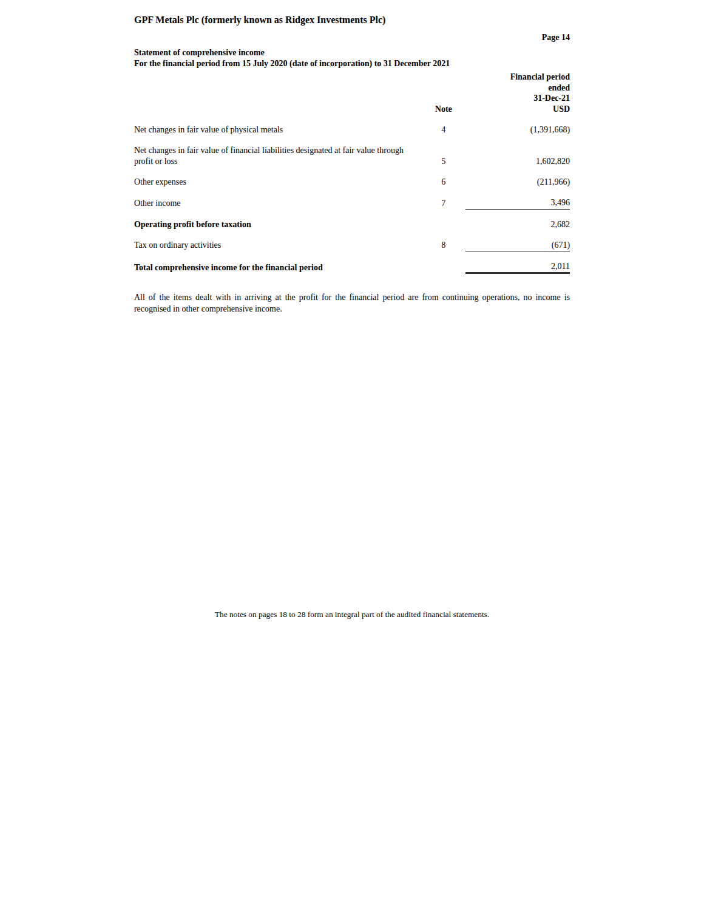GPF Metals Plc (formerly known as Ridgex Investments Plc)
Page 14
Statement of comprehensive income
For the financial period from 15 July 2020 (date of incorporation) to 31 December 2021
| | | Financial period ended 31-Dec-21 |
| | Note | USD |
| Net changes in fair value of physical metals | 4 | (1,391,668) |
| Net changes in fair value of financial liabilities designated at fair value through profit or loss | 5 | 1,602,820 |
| Other expenses | 6 | (211,966) |
| Other income | 7 | 3,496 |
| Operating profit before taxation | | 2,682 |
| Tax on ordinary activities | 8 | (671) |
| Total comprehensive income for the financial period | | 2,011 |
All of the items dealt with in arriving at the profit for the financial period are from continuing operations, no income is recognised in other comprehensive income.
The notes on pages 18 to 28 form an integral part of the audited financial statements.